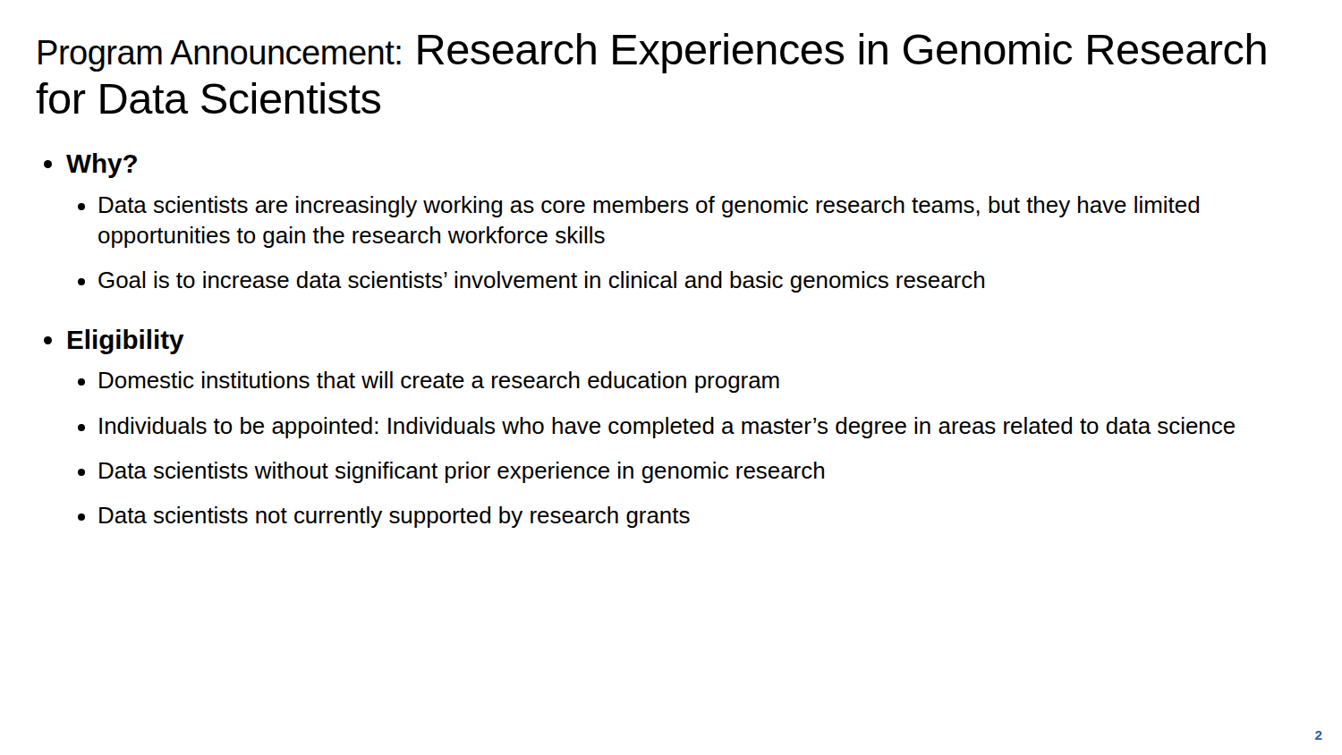Program Announcement: Research Experiences in Genomic Research for Data Scientists
Why?
Data scientists are increasingly working as core members of genomic research teams, but they have limited opportunities to gain the research workforce skills
Goal is to increase data scientists’ involvement in clinical and basic genomics research
Eligibility
Domestic institutions that will create a research education program
Individuals to be appointed: Individuals who have completed a master’s degree in areas related to data science
Data scientists without significant prior experience in genomic research
Data scientists not currently supported by research grants
2